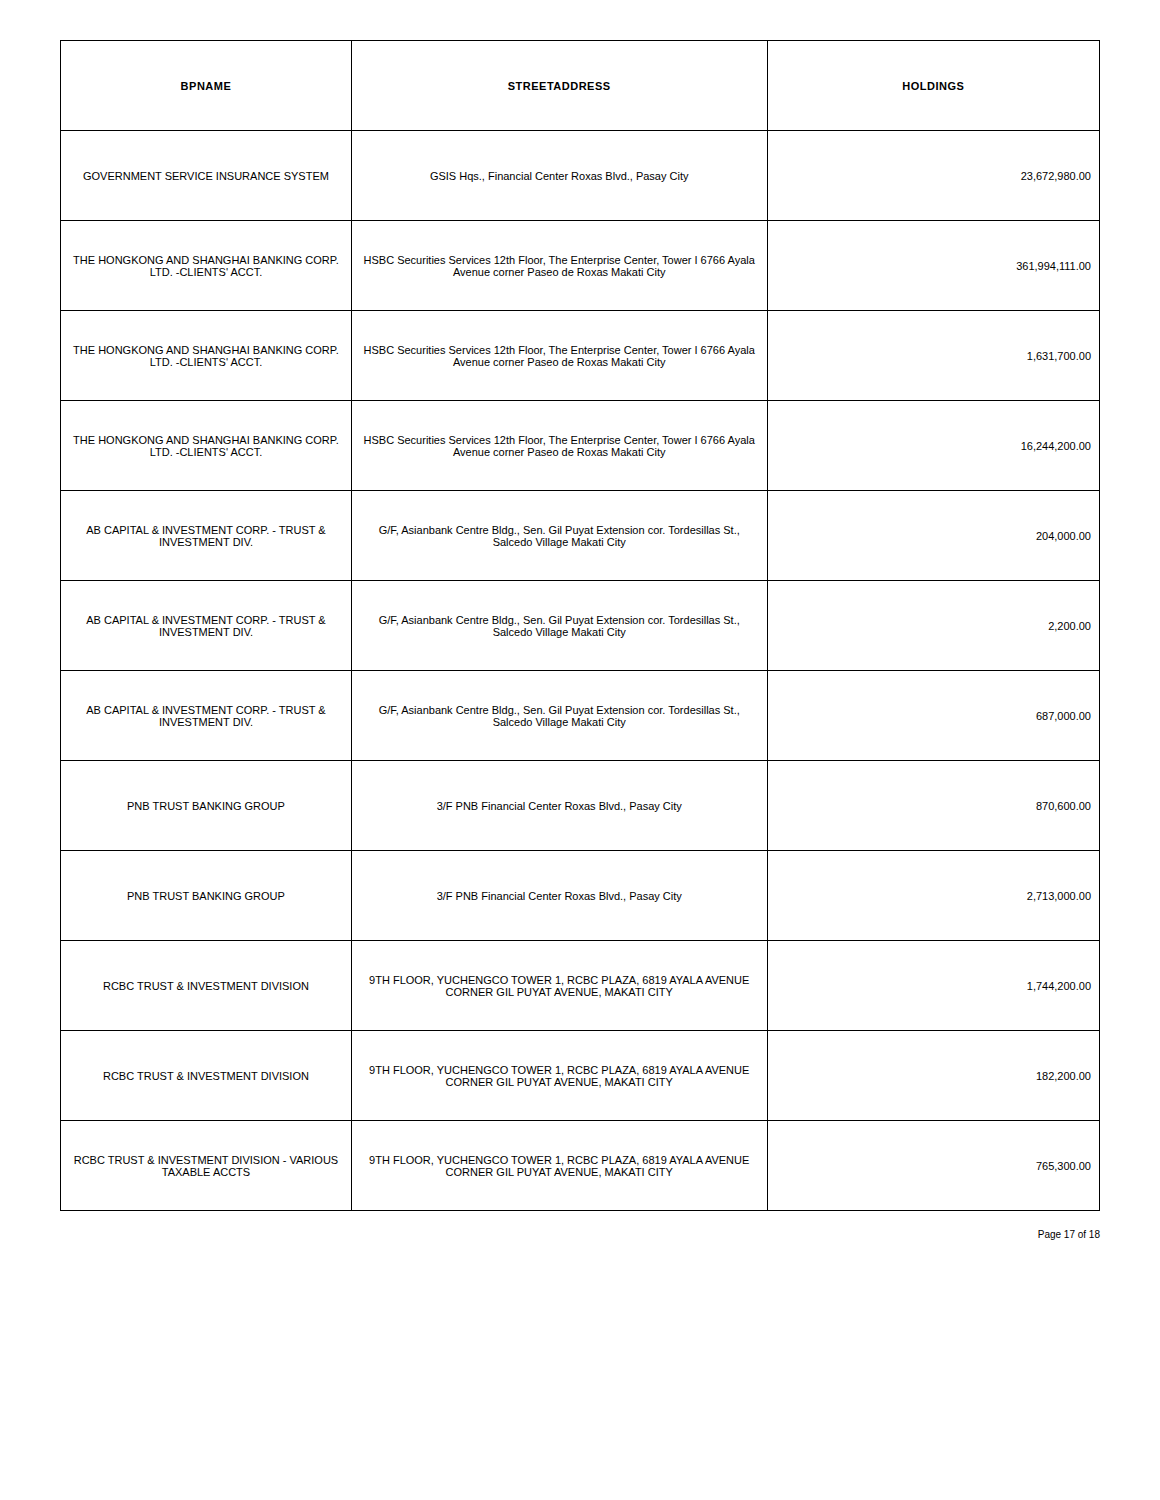| BPNAME | STREETADDRESS | HOLDINGS |
| --- | --- | --- |
| GOVERNMENT SERVICE INSURANCE SYSTEM | GSIS Hqs., Financial Center Roxas Blvd., Pasay City | 23,672,980.00 |
| THE HONGKONG AND SHANGHAI BANKING CORP. LTD. -CLIENTS' ACCT. | HSBC Securities Services 12th Floor, The Enterprise Center, Tower I 6766 Ayala Avenue corner Paseo de Roxas Makati City | 361,994,111.00 |
| THE HONGKONG AND SHANGHAI BANKING CORP. LTD. -CLIENTS' ACCT. | HSBC Securities Services 12th Floor, The Enterprise Center, Tower I 6766 Ayala Avenue corner Paseo de Roxas Makati City | 1,631,700.00 |
| THE HONGKONG AND SHANGHAI BANKING CORP. LTD. -CLIENTS' ACCT. | HSBC Securities Services 12th Floor, The Enterprise Center, Tower I 6766 Ayala Avenue corner Paseo de Roxas Makati City | 16,244,200.00 |
| AB CAPITAL & INVESTMENT CORP. - TRUST & INVESTMENT DIV. | G/F, Asianbank Centre Bldg., Sen. Gil Puyat Extension cor. Tordesillas St., Salcedo Village Makati City | 204,000.00 |
| AB CAPITAL & INVESTMENT CORP. - TRUST & INVESTMENT DIV. | G/F, Asianbank Centre Bldg., Sen. Gil Puyat Extension cor. Tordesillas St., Salcedo Village Makati City | 2,200.00 |
| AB CAPITAL & INVESTMENT CORP. - TRUST & INVESTMENT DIV. | G/F, Asianbank Centre Bldg., Sen. Gil Puyat Extension cor. Tordesillas St., Salcedo Village Makati City | 687,000.00 |
| PNB TRUST BANKING GROUP | 3/F PNB Financial Center Roxas Blvd., Pasay City | 870,600.00 |
| PNB TRUST BANKING GROUP | 3/F PNB Financial Center Roxas Blvd., Pasay City | 2,713,000.00 |
| RCBC TRUST & INVESTMENT DIVISION | 9TH FLOOR, YUCHENGCO TOWER 1, RCBC PLAZA, 6819 AYALA AVENUE CORNER GIL PUYAT AVENUE, MAKATI CITY | 1,744,200.00 |
| RCBC TRUST & INVESTMENT DIVISION | 9TH FLOOR, YUCHENGCO TOWER 1, RCBC PLAZA, 6819 AYALA AVENUE CORNER GIL PUYAT AVENUE, MAKATI CITY | 182,200.00 |
| RCBC TRUST & INVESTMENT DIVISION - VARIOUS TAXABLE ACCTS | 9TH FLOOR, YUCHENGCO TOWER 1, RCBC PLAZA, 6819 AYALA AVENUE CORNER GIL PUYAT AVENUE, MAKATI CITY | 765,300.00 |
Page 17 of 18